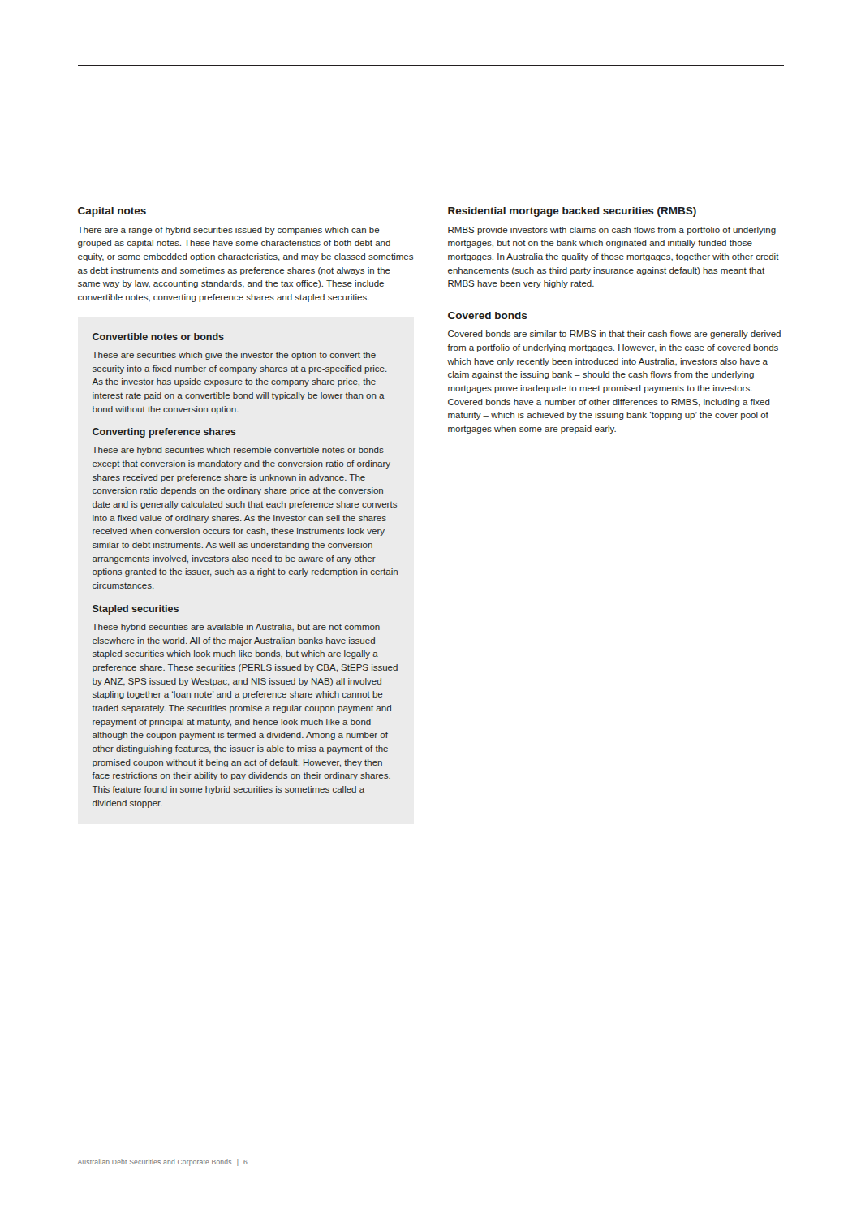Capital notes
There are a range of hybrid securities issued by companies which can be grouped as capital notes. These have some characteristics of both debt and equity, or some embedded option characteristics, and may be classed sometimes as debt instruments and sometimes as preference shares (not always in the same way by law, accounting standards, and the tax office). These include convertible notes, converting preference shares and stapled securities.
Convertible notes or bonds
These are securities which give the investor the option to convert the security into a fixed number of company shares at a pre-specified price. As the investor has upside exposure to the company share price, the interest rate paid on a convertible bond will typically be lower than on a bond without the conversion option.
Converting preference shares
These are hybrid securities which resemble convertible notes or bonds except that conversion is mandatory and the conversion ratio of ordinary shares received per preference share is unknown in advance. The conversion ratio depends on the ordinary share price at the conversion date and is generally calculated such that each preference share converts into a fixed value of ordinary shares. As the investor can sell the shares received when conversion occurs for cash, these instruments look very similar to debt instruments. As well as understanding the conversion arrangements involved, investors also need to be aware of any other options granted to the issuer, such as a right to early redemption in certain circumstances.
Stapled securities
These hybrid securities are available in Australia, but are not common elsewhere in the world. All of the major Australian banks have issued stapled securities which look much like bonds, but which are legally a preference share. These securities (PERLS issued by CBA, StEPS issued by ANZ, SPS issued by Westpac, and NIS issued by NAB) all involved stapling together a ‘loan note’ and a preference share which cannot be traded separately. The securities promise a regular coupon payment and repayment of principal at maturity, and hence look much like a bond – although the coupon payment is termed a dividend. Among a number of other distinguishing features, the issuer is able to miss a payment of the promised coupon without it being an act of default. However, they then face restrictions on their ability to pay dividends on their ordinary shares. This feature found in some hybrid securities is sometimes called a dividend stopper.
Residential mortgage backed securities (RMBS)
RMBS provide investors with claims on cash flows from a portfolio of underlying mortgages, but not on the bank which originated and initially funded those mortgages. In Australia the quality of those mortgages, together with other credit enhancements (such as third party insurance against default) has meant that RMBS have been very highly rated.
Covered bonds
Covered bonds are similar to RMBS in that their cash flows are generally derived from a portfolio of underlying mortgages. However, in the case of covered bonds which have only recently been introduced into Australia, investors also have a claim against the issuing bank – should the cash flows from the underlying mortgages prove inadequate to meet promised payments to the investors. Covered bonds have a number of other differences to RMBS, including a fixed maturity – which is achieved by the issuing bank ‘topping up’ the cover pool of mortgages when some are prepaid early.
Australian Debt Securities and Corporate Bonds|6